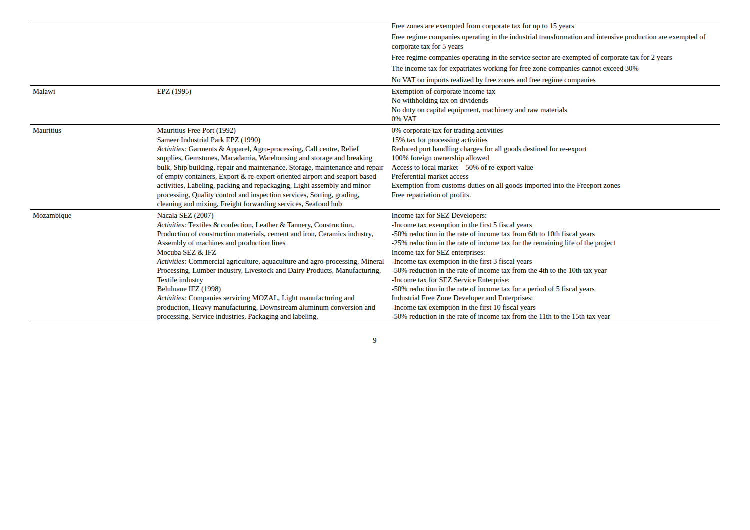| | | Free zones are exempted from corporate tax for up to 15 years |
| | | Free regime companies operating in the industrial transformation and intensive production are exempted of corporate tax for 5 years |
| | | Free regime companies operating in the service sector are exempted of corporate tax for 2 years |
| | | The income tax for expatriates working for free zone companies cannot exceed 30% |
| | | No VAT on imports realized by free zones and free regime companies |
| Malawi | EPZ (1995) | Exemption of corporate income tax No withholding tax on dividends No duty on capital equipment, machinery and raw materials 0% VAT |
| Mauritius | Mauritius Free Port (1992) Sameer Industrial Park EPZ (1990) Activities: Garments & Apparel, Agro-processing, Call centre, Relief supplies, Gemstones, Macadamia, Warehousing and storage and breaking bulk, Ship building, repair and maintenance, Storage, maintenance and repair of empty containers, Export & re-export oriented airport and seaport based activities, Labeling, packing and repackaging, Light assembly and minor processing, Quality control and inspection services, Sorting, grading, cleaning and mixing, Freight forwarding services, Seafood hub | 0% corporate tax for trading activities 15% tax for processing activities Reduced port handling charges for all goods destined for re-export 100% foreign ownership allowed Access to local market—50% of re-export value Preferential market access Exemption from customs duties on all goods imported into the Freeport zones Free repatriation of profits. |
| Mozambique | Nacala SEZ (2007) Activities: Textiles & confection, Leather & Tannery, Construction, Production of construction materials, cement and iron, Ceramics industry, Assembly of machines and production lines Mocuba SEZ & IFZ Activities: Commercial agriculture, aquaculture and agro-processing, Mineral Processing, Lumber industry, Livestock and Dairy Products, Manufacturing, Textile industry Beluluane IFZ (1998) Activities: Companies servicing MOZAL, Light manufacturing and production, Heavy manufacturing, Downstream aluminum conversion and processing, Service industries, Packaging and labeling, | Income tax for SEZ Developers: -Income tax exemption in the first 5 fiscal years -50% reduction in the rate of income tax from 6th to 10th fiscal years -25% reduction in the rate of income tax for the remaining life of the project Income tax for SEZ enterprises: -Income tax exemption in the first 3 fiscal years -50% reduction in the rate of income tax from the 4th to the 10th tax year -Income tax for SEZ Service Enterprise: -50% reduction in the rate of income tax for a period of 5 fiscal years Industrial Free Zone Developer and Enterprises: -Income tax exemption in the first 10 fiscal years -50% reduction in the rate of income tax from the 11th to the 15th tax year |
9